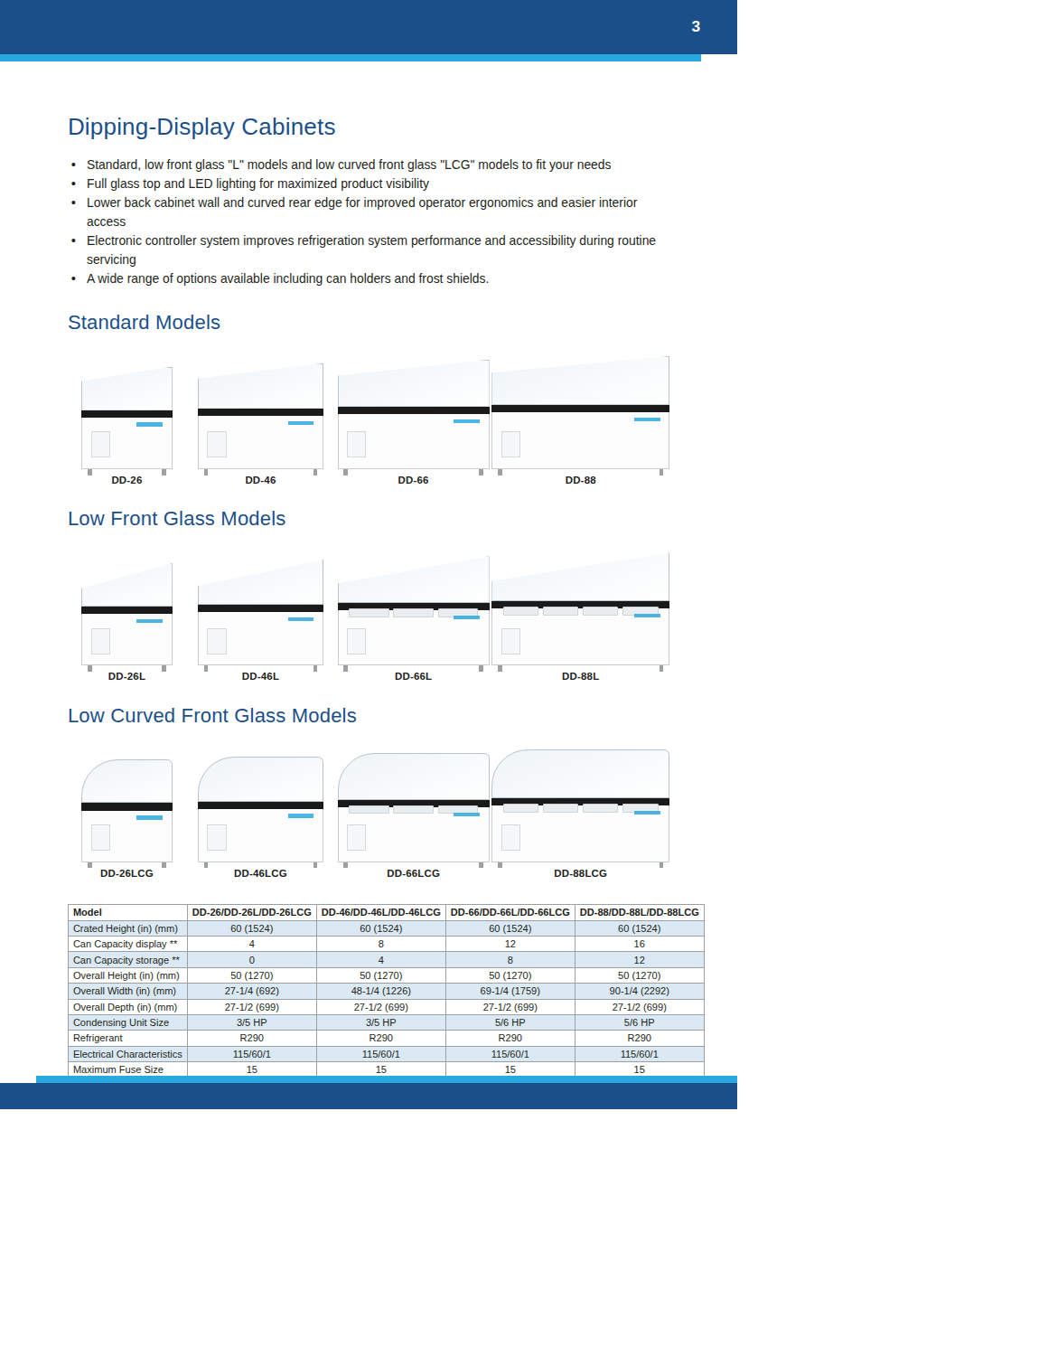3
Dipping-Display Cabinets
Standard, low front glass "L" models and low curved front glass "LCG" models to fit your needs
Full glass top and LED lighting for maximized product visibility
Lower back cabinet wall and curved rear edge for improved operator ergonomics and easier interior access
Electronic controller system improves refrigeration system performance and accessibility during routine servicing
A wide range of options available including can holders and frost shields.
Standard Models
DD-26
DD-46
DD-66
DD-88
Low Front Glass Models
DD-26L
DD-46L
DD-66L
DD-88L
Low Curved Front Glass Models
DD-26LCG
DD-46LCG
DD-66LCG
DD-88LCG
| Model | DD-26/DD-26L/DD-26LCG | DD-46/DD-46L/DD-46LCG | DD-66/DD-66L/DD-66LCG | DD-88/DD-88L/DD-88LCG |
| --- | --- | --- | --- | --- |
| Crated Height (in) (mm) | 60 (1524) | 60 (1524) | 60 (1524) | 60 (1524) |
| Can Capacity display ** | 4 | 8 | 12 | 16 |
| Can Capacity storage ** | 0 | 4 | 8 | 12 |
| Overall Height (in) (mm) | 50 (1270) | 50 (1270) | 50 (1270) | 50 (1270) |
| Overall Width (in) (mm) | 27-1/4 (692) | 48-1/4 (1226) | 69-1/4 (1759) | 90-1/4 (2292) |
| Overall Depth (in) (mm) | 27-1/2 (699) | 27-1/2 (699) | 27-1/2 (699) | 27-1/2 (699) |
| Condensing Unit Size | 3/5 HP | 3/5 HP | 5/6 HP | 5/6 HP |
| Refrigerant | R290 | R290 | R290 | R290 |
| Electrical Characteristics | 115/60/1 | 115/60/1 | 115/60/1 | 115/60/1 |
| Maximum Fuse Size | 15 | 15 | 15 | 15 |
| Total Amp Draw | 5.9 | 5.9 | 7.2 | 7.2 |
* Capacities in 9-1/2” diameter, 3 gallon cans.